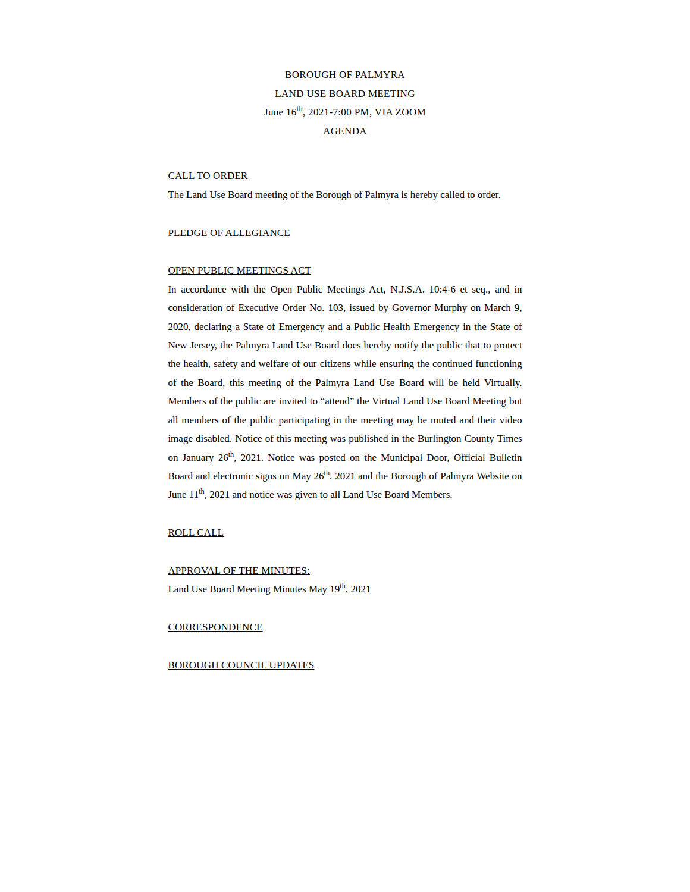BOROUGH OF PALMYRA
LAND USE BOARD MEETING
June 16th, 2021-7:00 PM, VIA ZOOM
AGENDA
CALL TO ORDER
The Land Use Board meeting of the Borough of Palmyra is hereby called to order.
PLEDGE OF ALLEGIANCE
OPEN PUBLIC MEETINGS ACT
In accordance with the Open Public Meetings Act, N.J.S.A. 10:4-6 et seq., and in consideration of Executive Order No. 103, issued by Governor Murphy on March 9, 2020, declaring a State of Emergency and a Public Health Emergency in the State of New Jersey, the Palmyra Land Use Board does hereby notify the public that to protect the health, safety and welfare of our citizens while ensuring the continued functioning of the Board, this meeting of the Palmyra Land Use Board will be held Virtually. Members of the public are invited to “attend” the Virtual Land Use Board Meeting but all members of the public participating in the meeting may be muted and their video image disabled. Notice of this meeting was published in the Burlington County Times on January 26th, 2021. Notice was posted on the Municipal Door, Official Bulletin Board and electronic signs on May 26th, 2021 and the Borough of Palmyra Website on June 11th, 2021 and notice was given to all Land Use Board Members.
ROLL CALL
APPROVAL OF THE MINUTES:
Land Use Board Meeting Minutes May 19th, 2021
CORRESPONDENCE
BOROUGH COUNCIL UPDATES